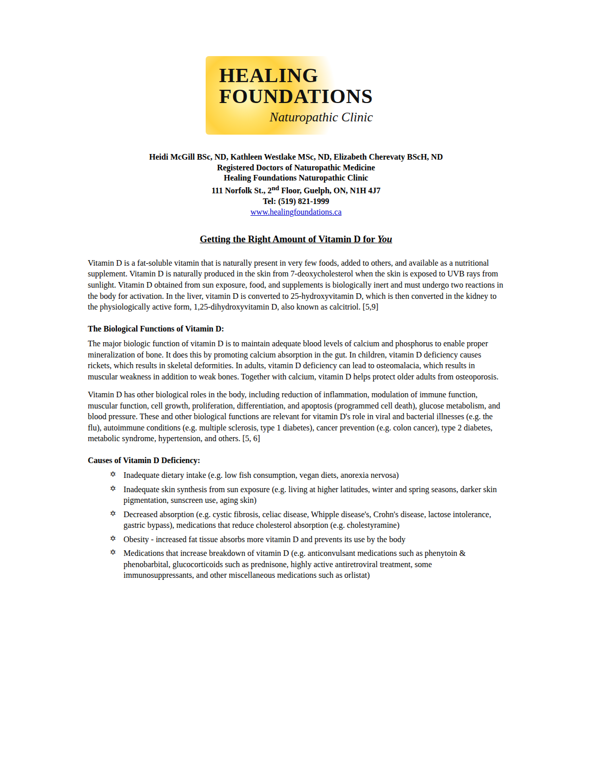HEALING
FOUNDATIONS
Naturopathic Clinic
Heidi McGill BSc, ND, Kathleen Westlake MSc, ND, Elizabeth Cherevaty BScH, ND
Registered Doctors of Naturopathic Medicine
Healing Foundations Naturopathic Clinic
111 Norfolk St., 2nd Floor, Guelph, ON, N1H 4J7
Tel: (519) 821-1999
www.healingfoundations.ca
Getting the Right Amount of Vitamin D for You
Vitamin D is a fat-soluble vitamin that is naturally present in very few foods, added to others, and available as a nutritional supplement. Vitamin D is naturally produced in the skin from 7-deoxycholesterol when the skin is exposed to UVB rays from sunlight. Vitamin D obtained from sun exposure, food, and supplements is biologically inert and must undergo two reactions in the body for activation. In the liver, vitamin D is converted to 25-hydroxyvitamin D, which is then converted in the kidney to the physiologically active form, 1,25-dihydroxyvitamin D, also known as calcitriol. [5,9]
The Biological Functions of Vitamin D:
The major biologic function of vitamin D is to maintain adequate blood levels of calcium and phosphorus to enable proper mineralization of bone. It does this by promoting calcium absorption in the gut. In children, vitamin D deficiency causes rickets, which results in skeletal deformities. In adults, vitamin D deficiency can lead to osteomalacia, which results in muscular weakness in addition to weak bones. Together with calcium, vitamin D helps protect older adults from osteoporosis.
Vitamin D has other biological roles in the body, including reduction of inflammation, modulation of immune function, muscular function, cell growth, proliferation, differentiation, and apoptosis (programmed cell death), glucose metabolism, and blood pressure. These and other biological functions are relevant for vitamin D's role in viral and bacterial illnesses (e.g. the flu), autoimmune conditions (e.g. multiple sclerosis, type 1 diabetes), cancer prevention (e.g. colon cancer), type 2 diabetes, metabolic syndrome, hypertension, and others. [5, 6]
Causes of Vitamin D Deficiency:
Inadequate dietary intake (e.g. low fish consumption, vegan diets, anorexia nervosa)
Inadequate skin synthesis from sun exposure (e.g. living at higher latitudes, winter and spring seasons, darker skin pigmentation, sunscreen use, aging skin)
Decreased absorption (e.g. cystic fibrosis, celiac disease, Whipple disease's, Crohn's disease, lactose intolerance, gastric bypass), medications that reduce cholesterol absorption (e.g. cholestyramine)
Obesity - increased fat tissue absorbs more vitamin D and prevents its use by the body
Medications that increase breakdown of vitamin D (e.g. anticonvulsant medications such as phenytoin & phenobarbital, glucocorticoids such as prednisone, highly active antiretroviral treatment, some immunosuppressants, and other miscellaneous medications such as orlistat)